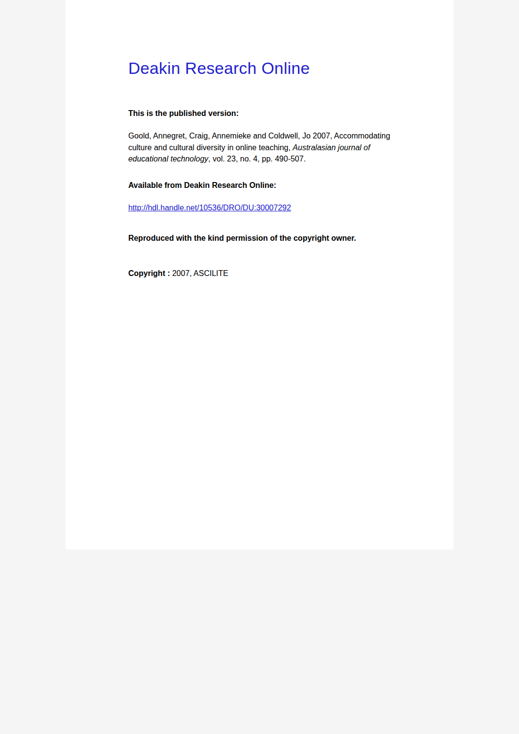Deakin Research Online
This is the published version:
Goold, Annegret, Craig, Annemieke and Coldwell, Jo 2007, Accommodating culture and cultural diversity in online teaching, Australasian journal of educational technology, vol. 23, no. 4, pp. 490-507.
Available from Deakin Research Online:
http://hdl.handle.net/10536/DRO/DU:30007292
Reproduced with the kind permission of the copyright owner.
Copyright : 2007, ASCILITE